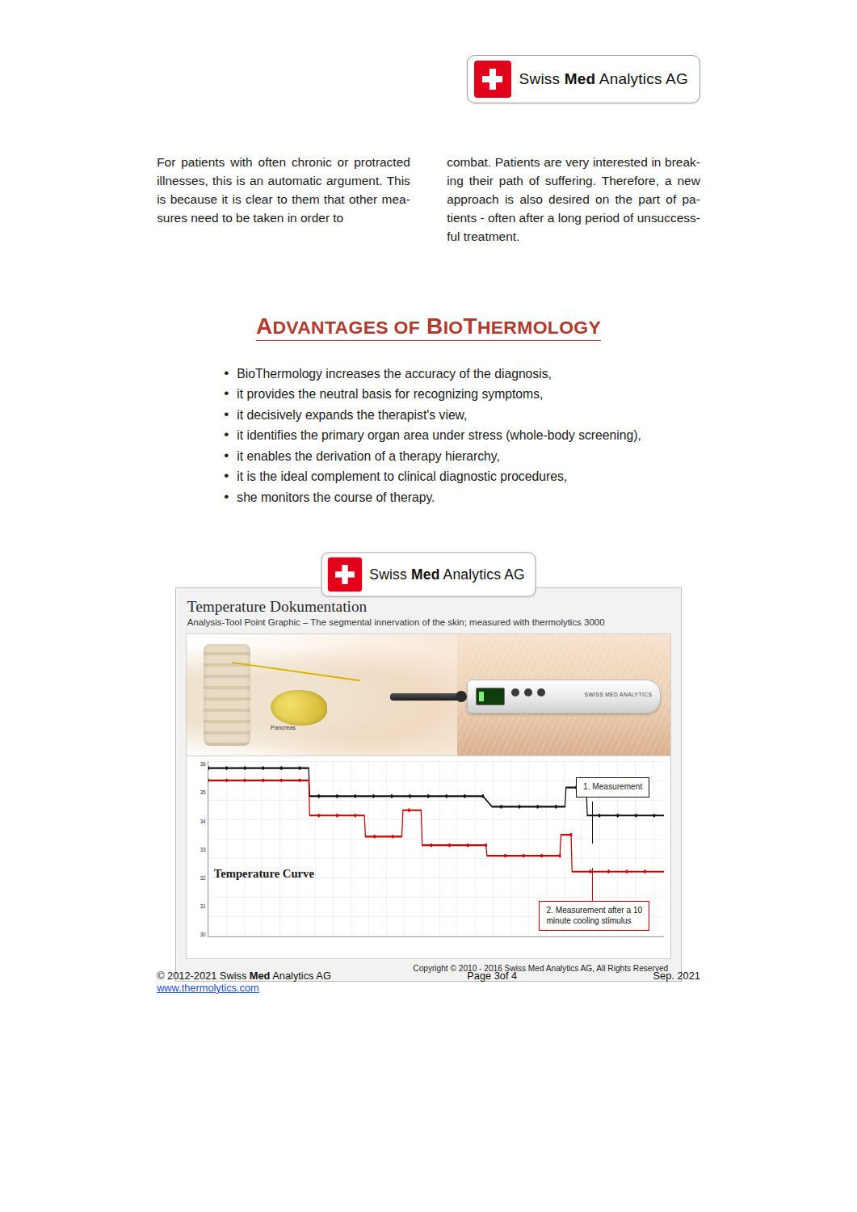Swiss Med Analytics AG
For patients with often chronic or protracted illnesses, this is an automatic argument. This is because it is clear to them that other measures need to be taken in order to
combat. Patients are very interested in breaking their path of suffering. Therefore, a new approach is also desired on the part of patients - often after a long period of unsuccessful treatment.
ADVANTAGES OF BIOTHERMOLOGY
BioThermology increases the accuracy of the diagnosis,
it provides the neutral basis for recognizing symptoms,
it decisively expands the therapist's view,
it identifies the primary organ area under stress (whole-body screening),
it enables the derivation of a therapy hierarchy,
it is the ideal complement to clinical diagnostic procedures,
she monitors the course of therapy.
Swiss Med Analytics AG
Temperature Dokumentation
Analysis-Tool Point Graphic – The segmental innervation of the skin; measured with thermolytics 3000
Pancreas
SWISS MED ANALYTICS
36353433323130
Temperature Curve
1. Measurement
2. Measurement after a 10
minute cooling stimulus
Copyright © 2010 - 2016 Swiss Med Analytics AG, All Rights Reserved
© 2012-2021 Swiss Med Analytics AG
Page 3of 4
Sep. 2021
www.thermolytics.com